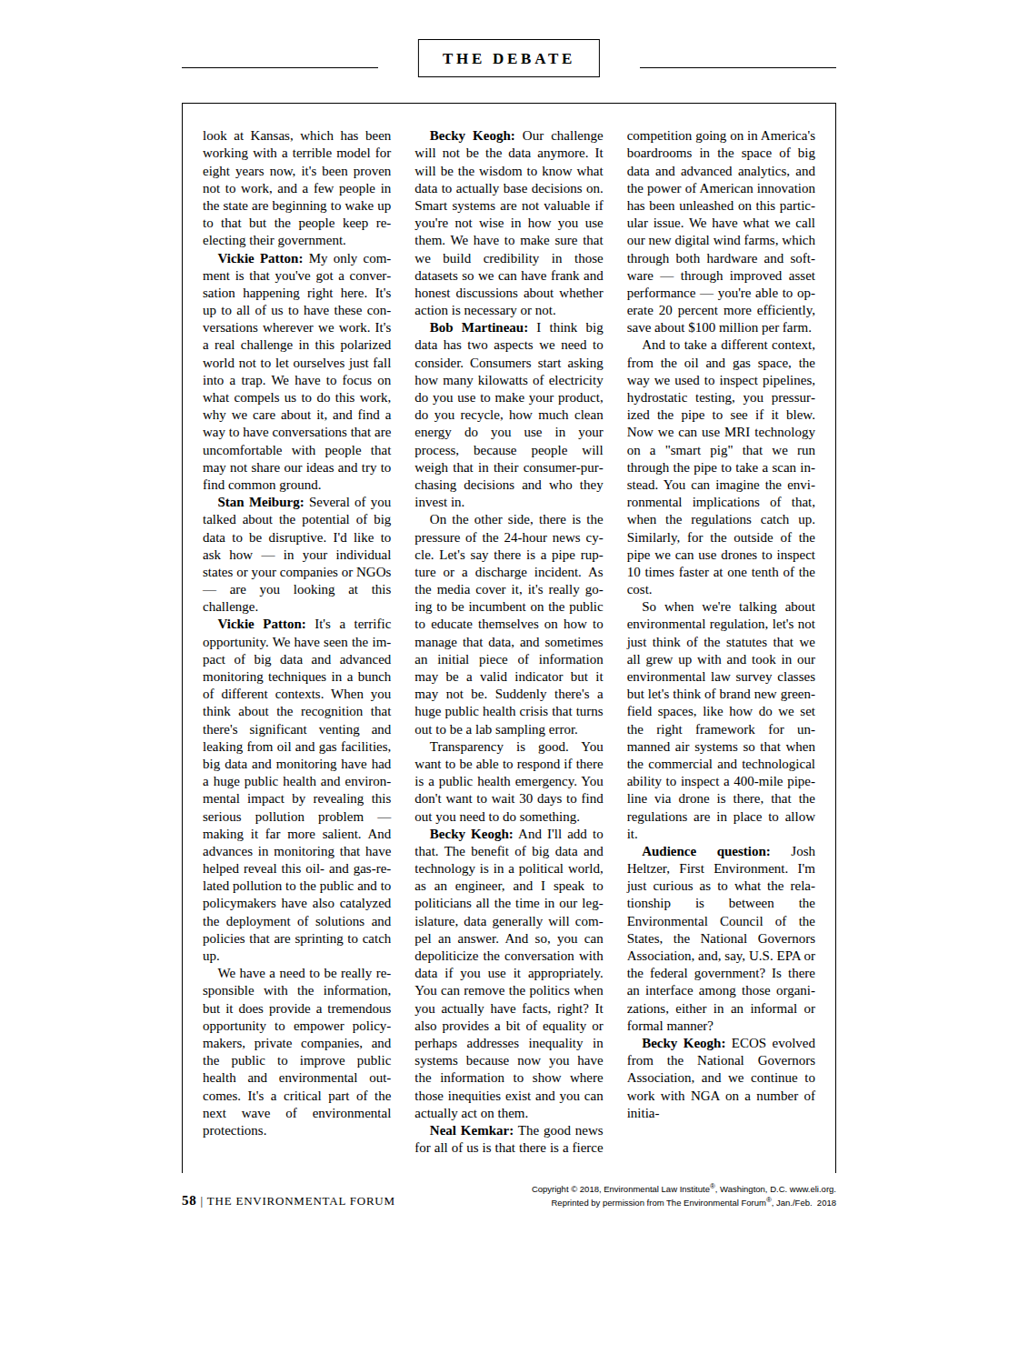The Debate
look at Kansas, which has been working with a terrible model for eight years now, it's been proven not to work, and a few people in the state are beginning to wake up to that but the people keep re-electing their government.
Vickie Patton: My only comment is that you've got a conversation happening right here. It's up to all of us to have these conversations wherever we work. It's a real challenge in this polarized world not to let ourselves just fall into a trap. We have to focus on what compels us to do this work, why we care about it, and find a way to have conversations that are uncomfortable with people that may not share our ideas and try to find common ground.
Stan Meiburg: Several of you talked about the potential of big data to be disruptive. I'd like to ask how — in your individual states or your companies or NGOs — are you looking at this challenge.
Vickie Patton: It's a terrific opportunity. We have seen the impact of big data and advanced monitoring techniques in a bunch of different contexts. When you think about the recognition that there's significant venting and leaking from oil and gas facilities, big data and monitoring have had a huge public health and environmental impact by revealing this serious pollution problem — making it far more salient. And advances in monitoring that have helped reveal this oil- and gas-related pollution to the public and to policymakers have also catalyzed the deployment of solutions and policies that are sprinting to catch up.
We have a need to be really responsible with the information, but it does provide a tremendous opportunity to empower policymakers, private companies, and the public to improve public health and environmental outcomes. It's a critical part of the next wave of environmental protections.
Becky Keogh: Our challenge will not be the data anymore. It will be the wisdom to know what data to actually base decisions on. Smart systems are not valuable if you're not wise in how you use them. We have to make sure that we build credibility in those datasets so we can have frank and honest discussions about whether action is necessary or not.
Bob Martineau: I think big data has two aspects we need to consider. Consumers start asking how many kilowatts of electricity do you use to make your product, do you recycle, how much clean energy do you use in your process, because people will weigh that in their consumer-purchasing decisions and who they invest in.
On the other side, there is the pressure of the 24-hour news cycle. Let's say there is a pipe rupture or a discharge incident. As the media cover it, it's really going to be incumbent on the public to educate themselves on how to manage that data, and sometimes an initial piece of information may be a valid indicator but it may not be. Suddenly there's a huge public health crisis that turns out to be a lab sampling error.
Transparency is good. You want to be able to respond if there is a public health emergency. You don't want to wait 30 days to find out you need to do something.
Becky Keogh: And I'll add to that. The benefit of big data and technology is in a political world, as an engineer, and I speak to politicians all the time in our legislature, data generally will compel an answer. And so, you can depoliticize the conversation with data if you use it appropriately. You can remove the politics when you actually have facts, right? It also provides a bit of equality or perhaps addresses inequality in systems because now you have the information to show where those inequities exist and you can actually act on them.
Neal Kemkar: The good news for all of us is that there is a fierce competition going on in America's boardrooms in the space of big data and advanced analytics, and the power of American innovation has been unleashed on this particular issue. We have what we call our new digital wind farms, which through both hardware and software — through improved asset performance — you're able to operate 20 percent more efficiently, save about $100 million per farm.
And to take a different context, from the oil and gas space, the way we used to inspect pipelines, hydrostatic testing, you pressurized the pipe to see if it blew. Now we can use MRI technology on a "smart pig" that we run through the pipe to take a scan instead. You can imagine the environmental implications of that, when the regulations catch up. Similarly, for the outside of the pipe we can use drones to inspect 10 times faster at one tenth of the cost.
So when we're talking about environmental regulation, let's not just think of the statutes that we all grew up with and took in our environmental law survey classes but let's think of brand new greenfield spaces, like how do we set the right framework for unmanned air systems so that when the commercial and technological ability to inspect a 400-mile pipeline via drone is there, that the regulations are in place to allow it.
Audience question: Josh Heltzer, First Environment. I'm just curious as to what the relationship is between the Environmental Council of the States, the National Governors Association, and, say, U.S. EPA or the federal government? Is there an interface among those organizations, either in an informal or formal manner?
Becky Keogh: ECOS evolved from the National Governors Association, and we continue to work with NGA on a number of initia-
58 | THE ENVIRONMENTAL FORUM
Copyright © 2018, Environmental Law Institute®, Washington, D.C. www.eli.org. Reprinted by permission from The Environmental Forum®, Jan./Feb. 2018